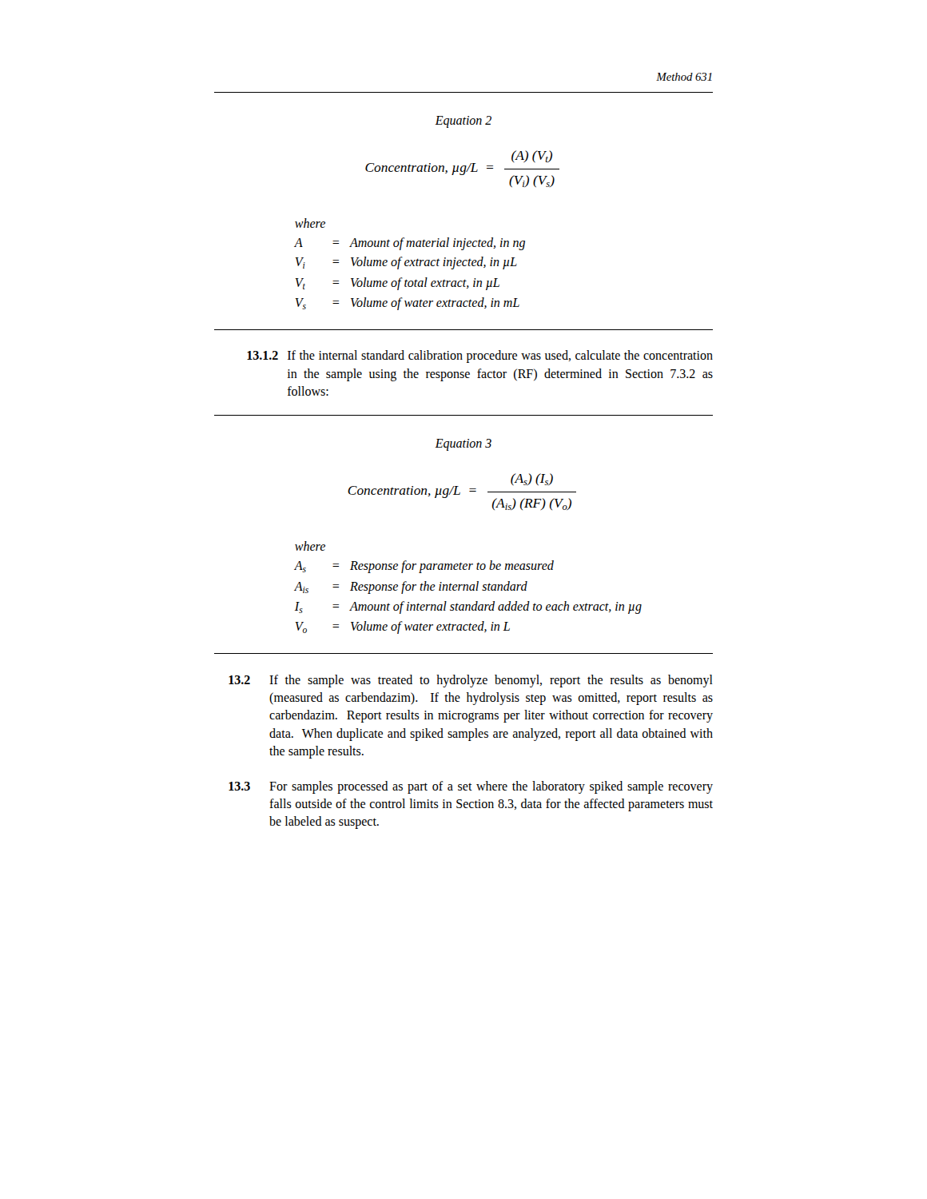Method 631
Equation 2
Concentration, µg/L = (A) (Vt) (Vi) (Vs)
where
| A | = | Amount of material injected, in ng |
| V i | = | Volume of extract injected, in µL |
| V t | = | Volume of total extract, in µL |
| V s | = | Volume of water extracted, in mL |
13.1.2
If the internal standard calibration procedure was used, calculate the concentration in the sample using the response factor (RF) determined in Section 7.3.2 as follows:
Equation 3
Concentration, µg/L = (As) (Is) (Ais) (RF) (Vo)
where
| A s | = | Response for parameter to be measured |
| A is | = | Response for the internal standard |
| I s | = | Amount of internal standard added to each extract, in µg |
| V o | = | Volume of water extracted, in L |
13.2
If the sample was treated to hydrolyze benomyl, report the results as benomyl (measured as carbendazim). If the hydrolysis step was omitted, report results as carbendazim. Report results in micrograms per liter without correction for recovery data. When duplicate and spiked samples are analyzed, report all data obtained with the sample results.
13.3
For samples processed as part of a set where the laboratory spiked sample recovery falls outside of the control limits in Section 8.3, data for the affected parameters must be labeled as suspect.